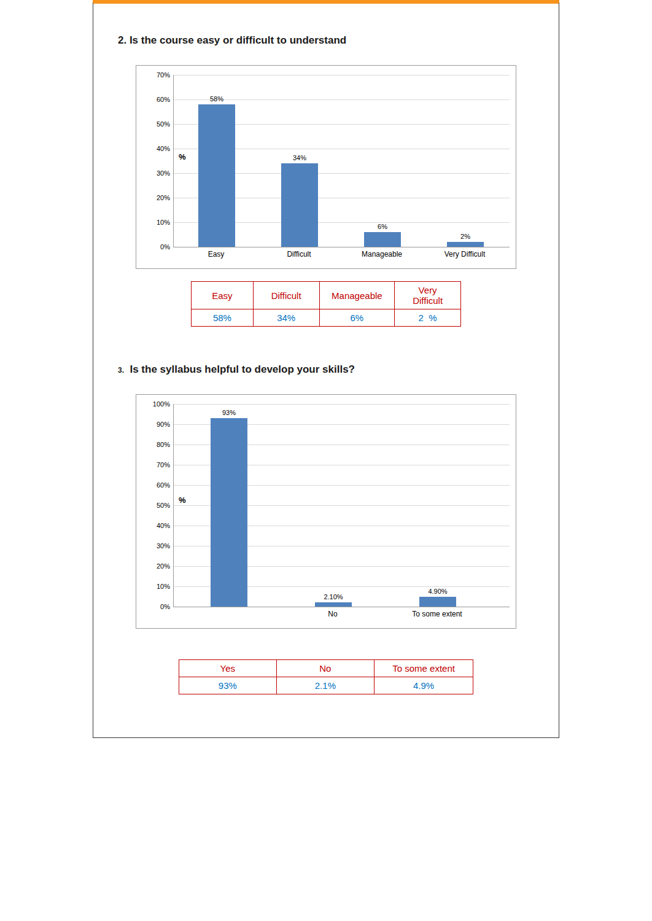2. Is the course easy or difficult to understand
%
70% 60% 50% 40% 30% 20% 10% 0%
58%
34%
6%
2%
Easy Difficult Manageable Very Difficult
| Easy | Difficult | Manageable | Very Difficult |
| --- | --- | --- | --- |
| 58% | 34% | 6% | 2 % |
3. Is the syllabus helpful to develop your skills?
%
100% 90% 80% 70% 60% 50% 40% 30% 20% 10% 0%
93%
2.10%
4.90%
No To some extent
| Yes | No | To some extent |
| --- | --- | --- |
| 93% | 2.1% | 4.9% |